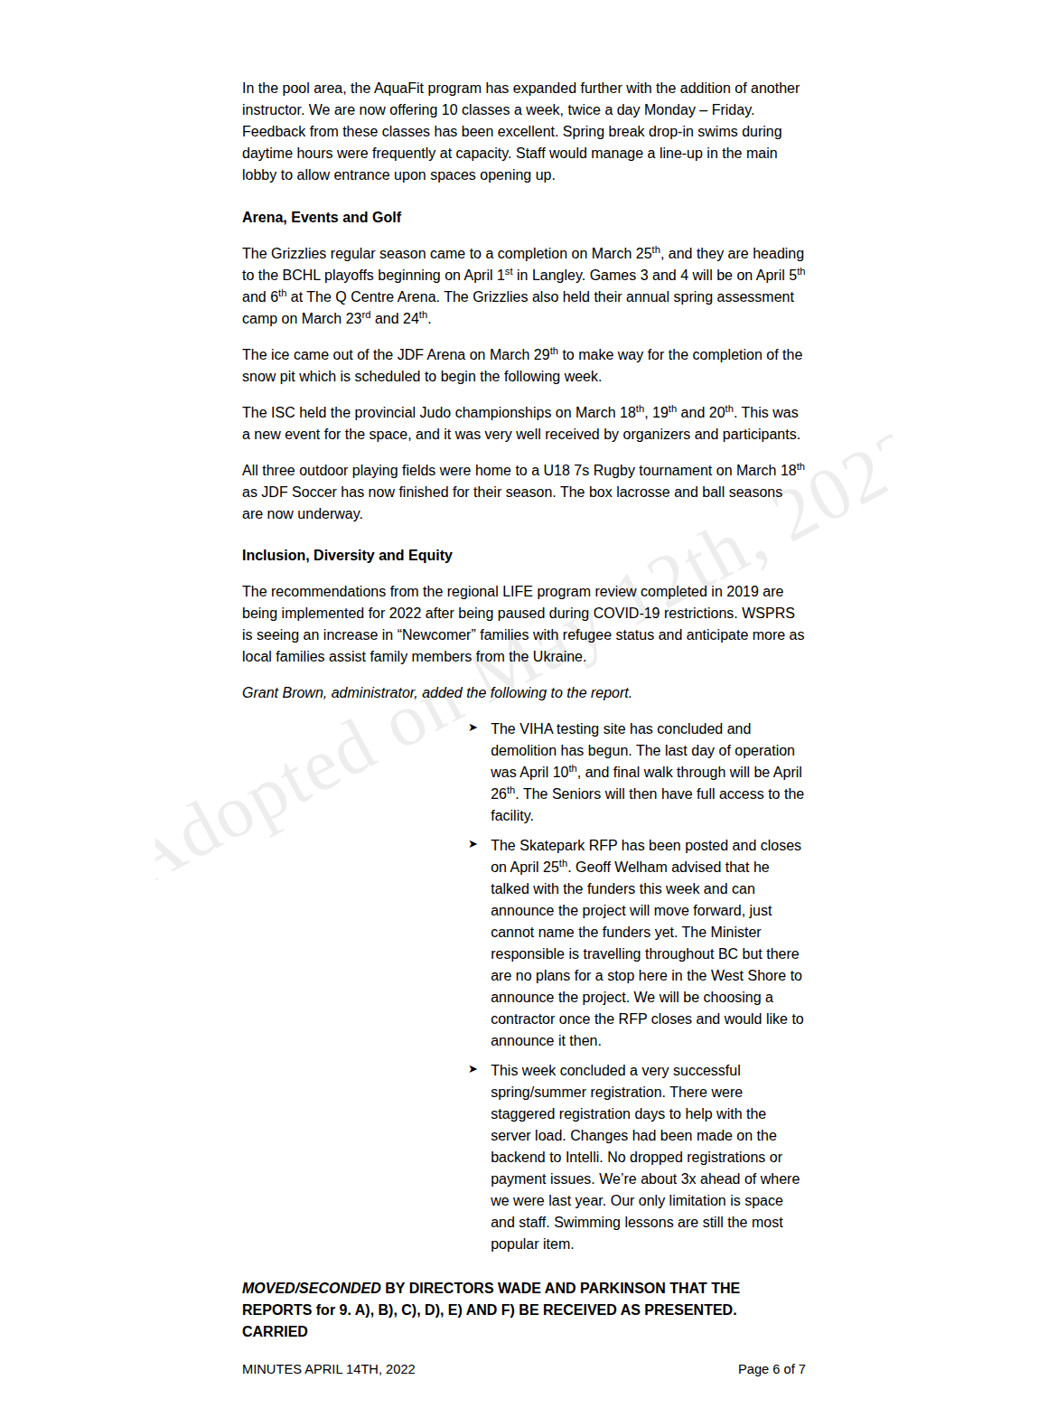Adopted on May 12th, 2022
In the pool area, the AquaFit program has expanded further with the addition of another instructor. We are now offering 10 classes a week, twice a day Monday – Friday. Feedback from these classes has been excellent. Spring break drop-in swims during daytime hours were frequently at capacity. Staff would manage a line-up in the main lobby to allow entrance upon spaces opening up.
Arena, Events and Golf
The Grizzlies regular season came to a completion on March 25th, and they are heading to the BCHL playoffs beginning on April 1st in Langley. Games 3 and 4 will be on April 5th and 6th at The Q Centre Arena. The Grizzlies also held their annual spring assessment camp on March 23rd and 24th.
The ice came out of the JDF Arena on March 29th to make way for the completion of the snow pit which is scheduled to begin the following week.
The ISC held the provincial Judo championships on March 18th, 19th and 20th. This was a new event for the space, and it was very well received by organizers and participants.
All three outdoor playing fields were home to a U18 7s Rugby tournament on March 18th as JDF Soccer has now finished for their season. The box lacrosse and ball seasons are now underway.
Inclusion, Diversity and Equity
The recommendations from the regional LIFE program review completed in 2019 are being implemented for 2022 after being paused during COVID-19 restrictions. WSPRS is seeing an increase in “Newcomer” families with refugee status and anticipate more as local families assist family members from the Ukraine.
Grant Brown, administrator, added the following to the report.
The VIHA testing site has concluded and demolition has begun. The last day of operation was April 10th, and final walk through will be April 26th. The Seniors will then have full access to the facility.
The Skatepark RFP has been posted and closes on April 25th. Geoff Welham advised that he talked with the funders this week and can announce the project will move forward, just cannot name the funders yet. The Minister responsible is travelling throughout BC but there are no plans for a stop here in the West Shore to announce the project. We will be choosing a contractor once the RFP closes and would like to announce it then.
This week concluded a very successful spring/summer registration. There were staggered registration days to help with the server load. Changes had been made on the backend to Intelli. No dropped registrations or payment issues. We’re about 3x ahead of where we were last year. Our only limitation is space and staff. Swimming lessons are still the most popular item.
MOVED/SECONDED BY DIRECTORS WADE AND PARKINSON THAT THE REPORTS for 9. A), B), C), D), E) AND F) BE RECEIVED AS PRESENTED.
CARRIED
MINUTES APRIL 14TH, 2022 Page 6 of 7